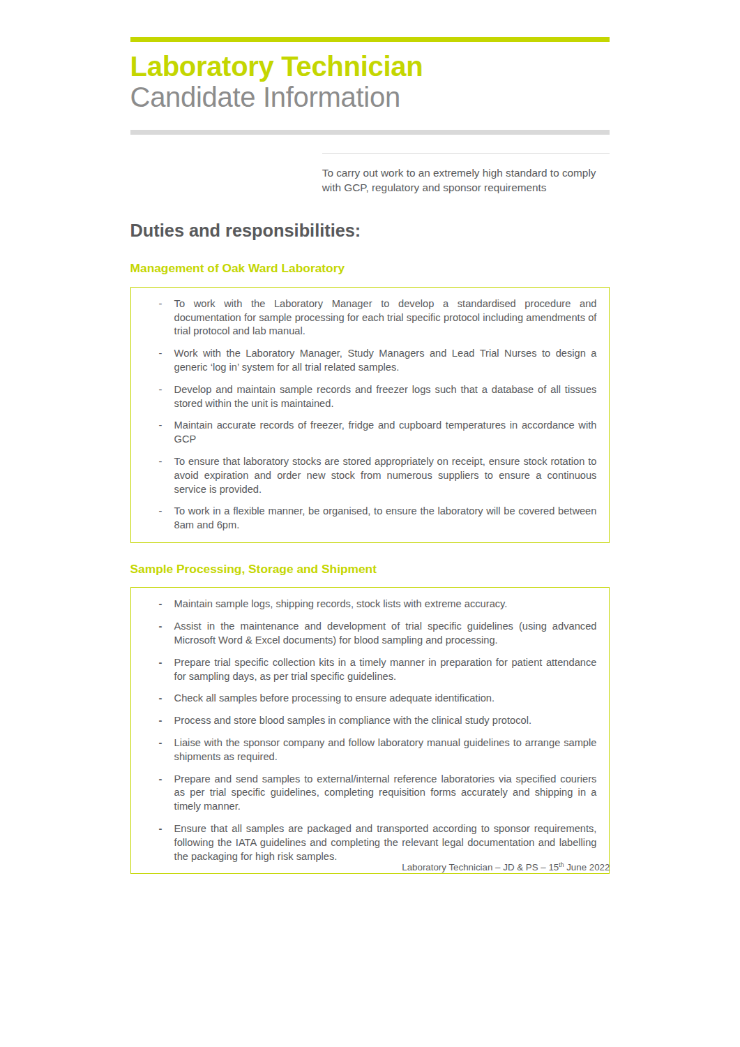Laboratory TechnicianCandidate Information
To carry out work to an extremely high standard to comply with GCP, regulatory and sponsor requirements
Duties and responsibilities:
Management of Oak Ward Laboratory
To work with the Laboratory Manager to develop a standardised procedure and documentation for sample processing for each trial specific protocol including amendments of trial protocol and lab manual.
Work with the Laboratory Manager, Study Managers and Lead Trial Nurses to design a generic ‘log in’ system for all trial related samples.
Develop and maintain sample records and freezer logs such that a database of all tissues stored within the unit is maintained.
Maintain accurate records of freezer, fridge and cupboard temperatures in accordance with GCP
To ensure that laboratory stocks are stored appropriately on receipt, ensure stock rotation to avoid expiration and order new stock from numerous suppliers to ensure a continuous service is provided.
To work in a flexible manner, be organised, to ensure the laboratory will be covered between 8am and 6pm.
Sample Processing, Storage and Shipment
Maintain sample logs, shipping records, stock lists with extreme accuracy.
Assist in the maintenance and development of trial specific guidelines (using advanced Microsoft Word & Excel documents) for blood sampling and processing.
Prepare trial specific collection kits in a timely manner in preparation for patient attendance for sampling days, as per trial specific guidelines.
Check all samples before processing to ensure adequate identification.
Process and store blood samples in compliance with the clinical study protocol.
Liaise with the sponsor company and follow laboratory manual guidelines to arrange sample shipments as required.
Prepare and send samples to external/internal reference laboratories via specified couriers as per trial specific guidelines, completing requisition forms accurately and shipping in a timely manner.
Ensure that all samples are packaged and transported according to sponsor requirements, following the IATA guidelines and completing the relevant legal documentation and labelling the packaging for high risk samples.
Laboratory Technician – JD & PS – 15th June 2022